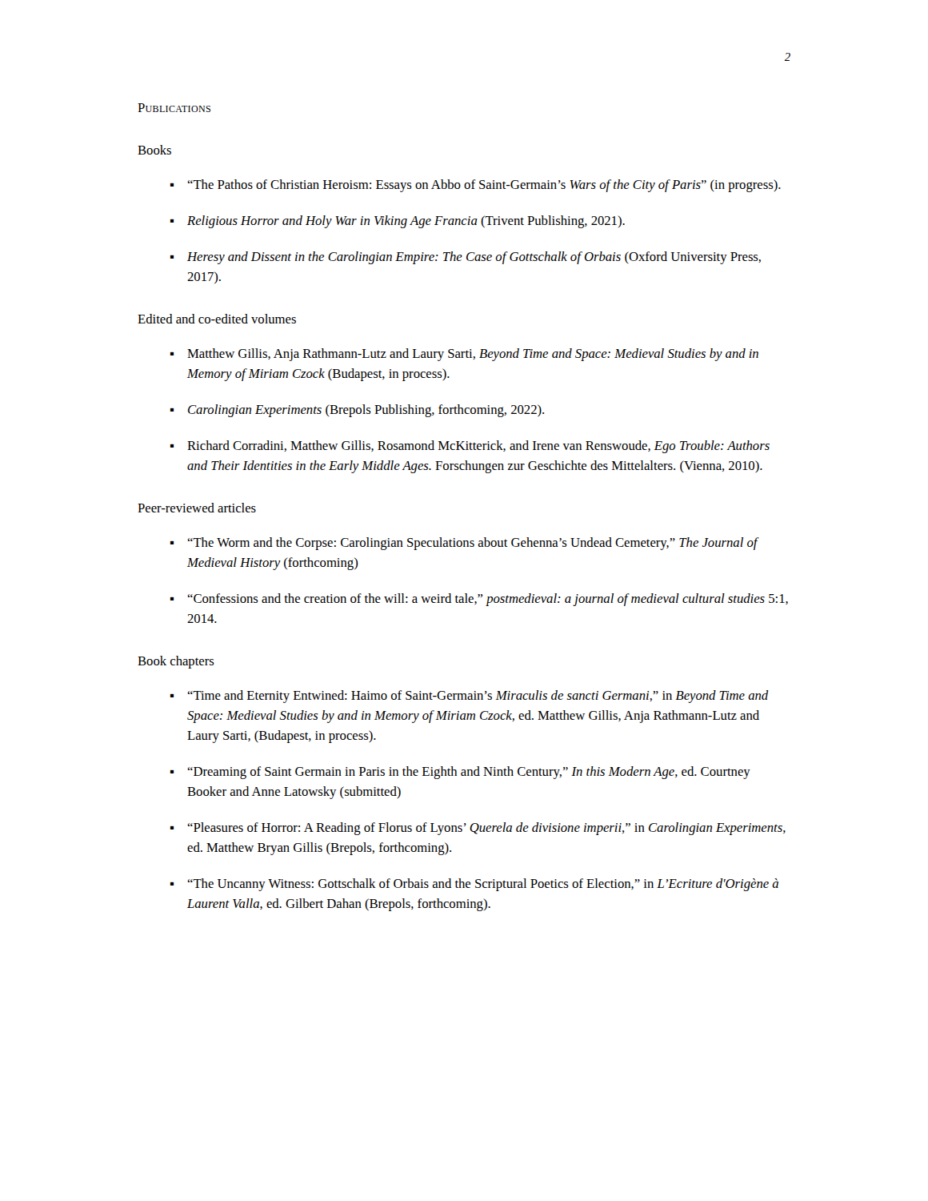2
Publications
Books
“The Pathos of Christian Heroism: Essays on Abbo of Saint-Germain’s Wars of the City of Paris” (in progress).
Religious Horror and Holy War in Viking Age Francia (Trivent Publishing, 2021).
Heresy and Dissent in the Carolingian Empire: The Case of Gottschalk of Orbais (Oxford University Press, 2017).
Edited and co-edited volumes
Matthew Gillis, Anja Rathmann-Lutz and Laury Sarti, Beyond Time and Space: Medieval Studies by and in Memory of Miriam Czock (Budapest, in process).
Carolingian Experiments (Brepols Publishing, forthcoming, 2022).
Richard Corradini, Matthew Gillis, Rosamond McKitterick, and Irene van Renswoude, Ego Trouble: Authors and Their Identities in the Early Middle Ages. Forschungen zur Geschichte des Mittelalters. (Vienna, 2010).
Peer-reviewed articles
“The Worm and the Corpse: Carolingian Speculations about Gehenna’s Undead Cemetery,” The Journal of Medieval History (forthcoming)
“Confessions and the creation of the will: a weird tale,” postmedieval: a journal of medieval cultural studies 5:1, 2014.
Book chapters
“Time and Eternity Entwined: Haimo of Saint-Germain’s Miraculis de sancti Germani,” in Beyond Time and Space: Medieval Studies by and in Memory of Miriam Czock, ed. Matthew Gillis, Anja Rathmann-Lutz and Laury Sarti, (Budapest, in process).
“Dreaming of Saint Germain in Paris in the Eighth and Ninth Century,” In this Modern Age, ed. Courtney Booker and Anne Latowsky (submitted)
“Pleasures of Horror: A Reading of Florus of Lyons’ Querela de divisione imperii,” in Carolingian Experiments, ed. Matthew Bryan Gillis (Brepols, forthcoming).
“The Uncanny Witness: Gottschalk of Orbais and the Scriptural Poetics of Election,” in L’Ecriture d'Origène à Laurent Valla, ed. Gilbert Dahan (Brepols, forthcoming).